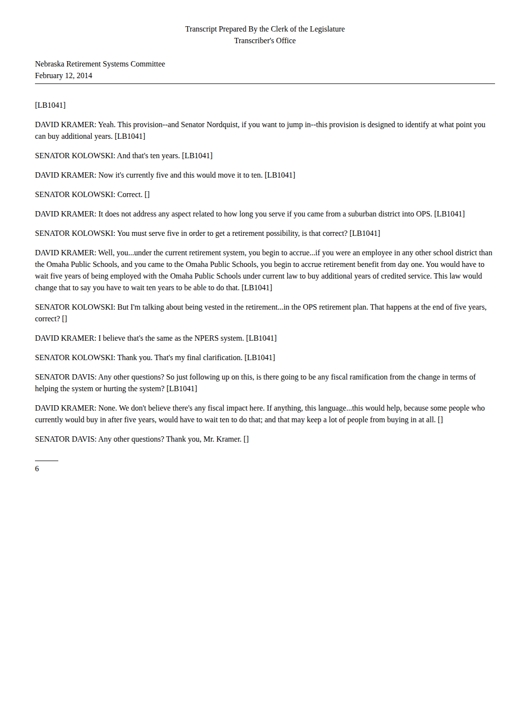Transcript Prepared By the Clerk of the Legislature Transcriber's Office
Nebraska Retirement Systems Committee February 12, 2014
[LB1041]
DAVID KRAMER: Yeah. This provision--and Senator Nordquist, if you want to jump in--this provision is designed to identify at what point you can buy additional years. [LB1041]
SENATOR KOLOWSKI: And that's ten years. [LB1041]
DAVID KRAMER: Now it's currently five and this would move it to ten. [LB1041]
SENATOR KOLOWSKI: Correct. []
DAVID KRAMER: It does not address any aspect related to how long you serve if you came from a suburban district into OPS. [LB1041]
SENATOR KOLOWSKI: You must serve five in order to get a retirement possibility, is that correct? [LB1041]
DAVID KRAMER: Well, you...under the current retirement system, you begin to accrue...if you were an employee in any other school district than the Omaha Public Schools, and you came to the Omaha Public Schools, you begin to accrue retirement benefit from day one. You would have to wait five years of being employed with the Omaha Public Schools under current law to buy additional years of credited service. This law would change that to say you have to wait ten years to be able to do that. [LB1041]
SENATOR KOLOWSKI: But I'm talking about being vested in the retirement...in the OPS retirement plan. That happens at the end of five years, correct? []
DAVID KRAMER: I believe that's the same as the NPERS system. [LB1041]
SENATOR KOLOWSKI: Thank you. That's my final clarification. [LB1041]
SENATOR DAVIS: Any other questions? So just following up on this, is there going to be any fiscal ramification from the change in terms of helping the system or hurting the system? [LB1041]
DAVID KRAMER: None. We don't believe there's any fiscal impact here. If anything, this language...this would help, because some people who currently would buy in after five years, would have to wait ten to do that; and that may keep a lot of people from buying in at all. []
SENATOR DAVIS: Any other questions? Thank you, Mr. Kramer. []
6